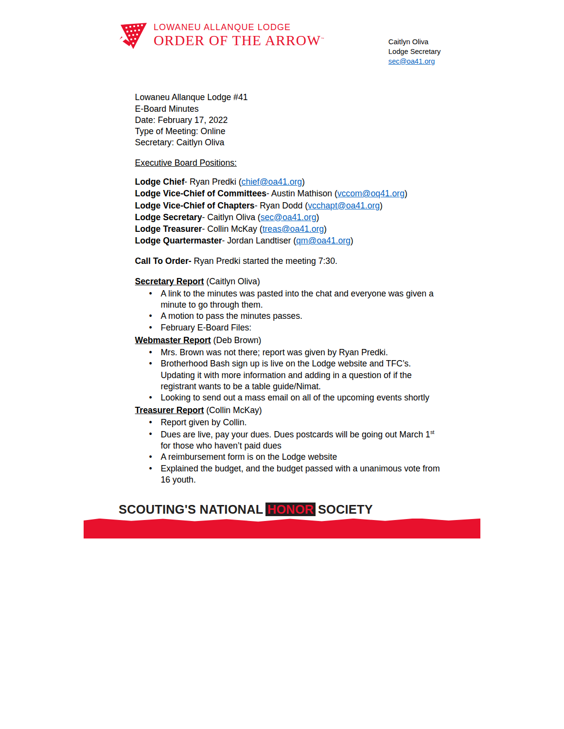LOWANEU ALLANQUE LODGE
ORDER OF THE ARROW™
Caitlyn Oliva
Lodge Secretary
sec@oa41.org
Lowaneu Allanque Lodge #41
E-Board Minutes
Date: February 17, 2022
Type of Meeting: Online
Secretary: Caitlyn Oliva
Executive Board Positions:
Lodge Chief- Ryan Predki (chief@oa41.org)
Lodge Vice-Chief of Committees- Austin Mathison (vccom@oq41.org)
Lodge Vice-Chief of Chapters- Ryan Dodd (vcchapt@oa41.org)
Lodge Secretary- Caitlyn Oliva (sec@oa41.org)
Lodge Treasurer- Collin McKay (treas@oa41.org)
Lodge Quartermaster- Jordan Landtiser (qm@oa41.org)
Call To Order- Ryan Predki started the meeting 7:30.
Secretary Report (Caitlyn Oliva)
A link to the minutes was pasted into the chat and everyone was given a minute to go through them.
A motion to pass the minutes passes.
February E-Board Files:
Webmaster Report (Deb Brown)
Mrs. Brown was not there; report was given by Ryan Predki.
Brotherhood Bash sign up is live on the Lodge website and TFC’s. Updating it with more information and adding in a question of if the registrant wants to be a table guide/Nimat.
Looking to send out a mass email on all of the upcoming events shortly
Treasurer Report (Collin McKay)
Report given by Collin.
Dues are live, pay your dues. Dues postcards will be going out March 1st for those who haven’t paid dues
A reimbursement form is on the Lodge website
Explained the budget, and the budget passed with a unanimous vote from 16 youth.
SCOUTING'S NATIONAL HONOR SOCIETY